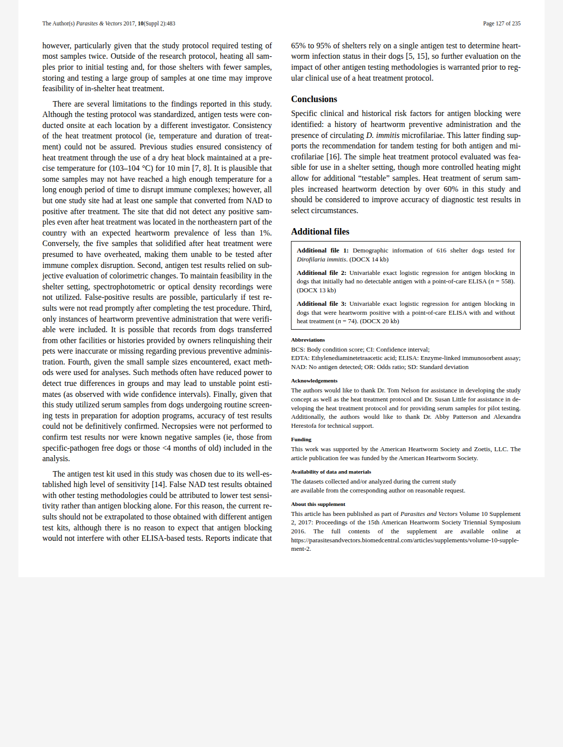The Author(s) Parasites & Vectors 2017, 10(Suppl 2):483
Page 127 of 235
however, particularly given that the study protocol required testing of most samples twice. Outside of the research protocol, heating all samples prior to initial testing and, for those shelters with fewer samples, storing and testing a large group of samples at one time may improve feasibility of in-shelter heat treatment.
There are several limitations to the findings reported in this study. Although the testing protocol was standardized, antigen tests were conducted onsite at each location by a different investigator. Consistency of the heat treatment protocol (ie, temperature and duration of treatment) could not be assured. Previous studies ensured consistency of heat treatment through the use of a dry heat block maintained at a precise temperature for (103–104 °C) for 10 min [7, 8]. It is plausible that some samples may not have reached a high enough temperature for a long enough period of time to disrupt immune complexes; however, all but one study site had at least one sample that converted from NAD to positive after treatment. The site that did not detect any positive samples even after heat treatment was located in the northeastern part of the country with an expected heartworm prevalence of less than 1%. Conversely, the five samples that solidified after heat treatment were presumed to have overheated, making them unable to be tested after immune complex disruption. Second, antigen test results relied on subjective evaluation of colorimetric changes. To maintain feasibility in the shelter setting, spectrophotometric or optical density recordings were not utilized. False-positive results are possible, particularly if test results were not read promptly after completing the test procedure. Third, only instances of heartworm preventive administration that were verifiable were included. It is possible that records from dogs transferred from other facilities or histories provided by owners relinquishing their pets were inaccurate or missing regarding previous preventive administration. Fourth, given the small sample sizes encountered, exact methods were used for analyses. Such methods often have reduced power to detect true differences in groups and may lead to unstable point estimates (as observed with wide confidence intervals). Finally, given that this study utilized serum samples from dogs undergoing routine screening tests in preparation for adoption programs, accuracy of test results could not be definitively confirmed. Necropsies were not performed to confirm test results nor were known negative samples (ie, those from specific-pathogen free dogs or those <4 months of old) included in the analysis.
The antigen test kit used in this study was chosen due to its well-established high level of sensitivity [14]. False NAD test results obtained with other testing methodologies could be attributed to lower test sensitivity rather than antigen blocking alone. For this reason, the current results should not be extrapolated to those obtained with different antigen test kits, although there is no reason to expect that antigen blocking would not interfere with other ELISA-based tests. Reports indicate that 65% to 95% of shelters rely on a single antigen test to determine heartworm infection status in their dogs [5, 15], so further evaluation on the impact of other antigen testing methodologies is warranted prior to regular clinical use of a heat treatment protocol.
Conclusions
Specific clinical and historical risk factors for antigen blocking were identified: a history of heartworm preventive administration and the presence of circulating D. immitis microfilariae. This latter finding supports the recommendation for tandem testing for both antigen and microfilariae [16]. The simple heat treatment protocol evaluated was feasible for use in a shelter setting, though more controlled heating might allow for additional “testable” samples. Heat treatment of serum samples increased heartworm detection by over 60% in this study and should be considered to improve accuracy of diagnostic test results in select circumstances.
Additional files
Additional file 1: Demographic information of 616 shelter dogs tested for Dirofilaria immitis. (DOCX 14 kb)
Additional file 2: Univariable exact logistic regression for antigen blocking in dogs that initially had no detectable antigen with a point-of-care ELISA (n = 558). (DOCX 13 kb)
Additional file 3: Univariable exact logistic regression for antigen blocking in dogs that were heartworm positive with a point-of-care ELISA with and without heat treatment (n = 74). (DOCX 20 kb)
Abbreviations
BCS: Body condition score; CI: Confidence interval;
EDTA: Ethylenediaminetetraacetic acid; ELISA: Enzyme-linked immunosorbent assay; NAD: No antigen detected; OR: Odds ratio; SD: Standard deviation
Acknowledgements
The authors would like to thank Dr. Tom Nelson for assistance in developing the study concept as well as the heat treatment protocol and Dr. Susan Little for assistance in developing the heat treatment protocol and for providing serum samples for pilot testing. Additionally, the authors would like to thank Dr. Abby Patterson and Alexandra Herestofa for technical support.
Funding
This work was supported by the American Heartworm Society and Zoetis, LLC. The article publication fee was funded by the American Heartworm Society.
Availability of data and materials
The datasets collected and/or analyzed during the current study
are available from the corresponding author on reasonable request.
About this supplement
This article has been published as part of Parasites and Vectors Volume 10 Supplement 2, 2017: Proceedings of the 15th American Heartworm Society Triennial Symposium 2016. The full contents of the supplement are available online at https://parasitesandvectors.biomedcentral.com/articles/supplements/volume-10-supplement-2.